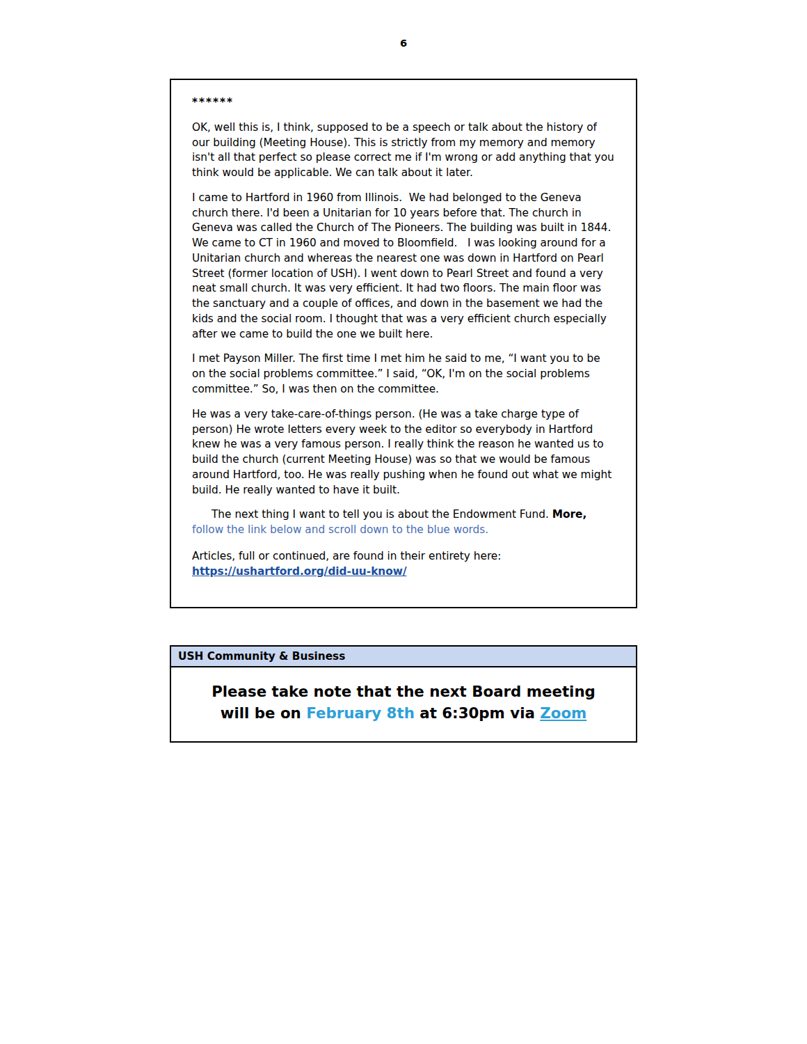6
******
OK, well this is, I think, supposed to be a speech or talk about the history of our building (Meeting House). This is strictly from my memory and memory isn't all that perfect so please correct me if I'm wrong or add anything that you think would be applicable. We can talk about it later.
I came to Hartford in 1960 from Illinois. We had belonged to the Geneva church there. I'd been a Unitarian for 10 years before that. The church in Geneva was called the Church of The Pioneers. The building was built in 1844. We came to CT in 1960 and moved to Bloomfield. I was looking around for a Unitarian church and whereas the nearest one was down in Hartford on Pearl Street (former location of USH). I went down to Pearl Street and found a very neat small church. It was very efficient. It had two floors. The main floor was the sanctuary and a couple of offices, and down in the basement we had the kids and the social room. I thought that was a very efficient church especially after we came to build the one we built here.
I met Payson Miller. The first time I met him he said to me, “I want you to be on the social problems committee.” I said, “OK, I'm on the social problems committee.” So, I was then on the committee.
He was a very take-care-of-things person. (He was a take charge type of person) He wrote letters every week to the editor so everybody in Hartford knew he was a very famous person. I really think the reason he wanted us to build the church (current Meeting House) was so that we would be famous around Hartford, too. He was really pushing when he found out what we might build. He really wanted to have it built.
The next thing I want to tell you is about the Endowment Fund. More, follow the link below and scroll down to the blue words.
Articles, full or continued, are found in their entirety here:
https://ushartford.org/did-uu-know/
USH Community & Business
Please take note that the next Board meeting
will be on February 8th at 6:30pm via Zoom